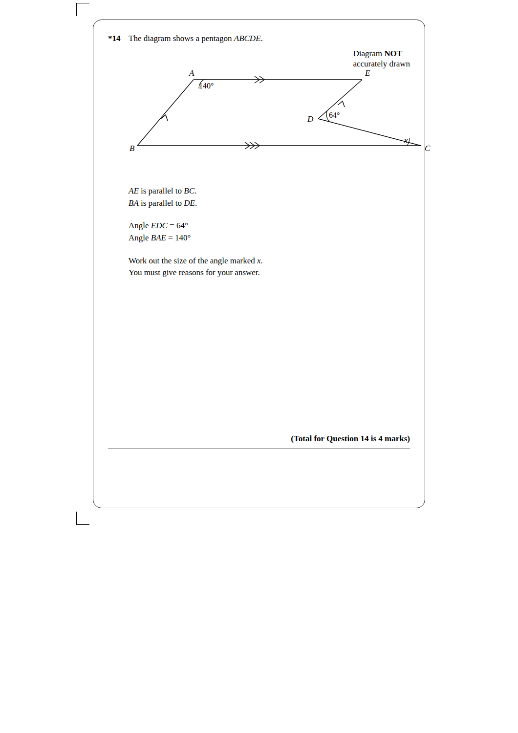*14 The diagram shows a pentagon ABCDE.
Diagram NOT
accurately drawn
Vertices: A (175, 40) E (520, 40) D (430, 120) C (640, 175) B (60, 175) A E D C B x 140° 64°
AE is parallel to BC.
BA is parallel to DE.
Angle EDC = 64°
Angle BAE = 140°
Work out the size of the angle marked x.
You must give reasons for your answer.
(Total for Question 14 is 4 marks)